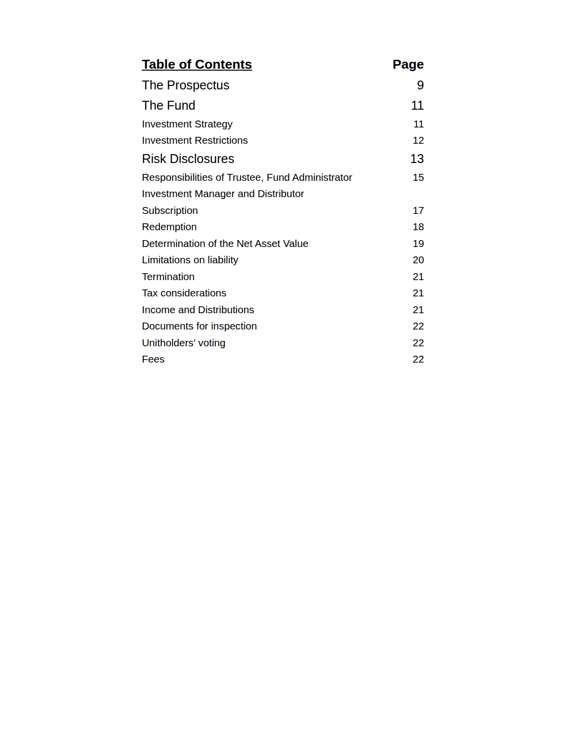| Table of Contents | Page |
| The Prospectus | 9 |
| The Fund | 11 |
| Investment Strategy | 11 |
| Investment Restrictions | 12 |
| Risk Disclosures | 13 |
| Responsibilities of Trustee, Fund Administrator | 15 |
| Investment Manager and Distributor | |
| Subscription | 17 |
| Redemption | 18 |
| Determination of the Net Asset Value | 19 |
| Limitations on liability | 20 |
| Termination | 21 |
| Tax considerations | 21 |
| Income and Distributions | 21 |
| Documents for inspection | 22 |
| Unitholders' voting | 22 |
| Fees | 22 |